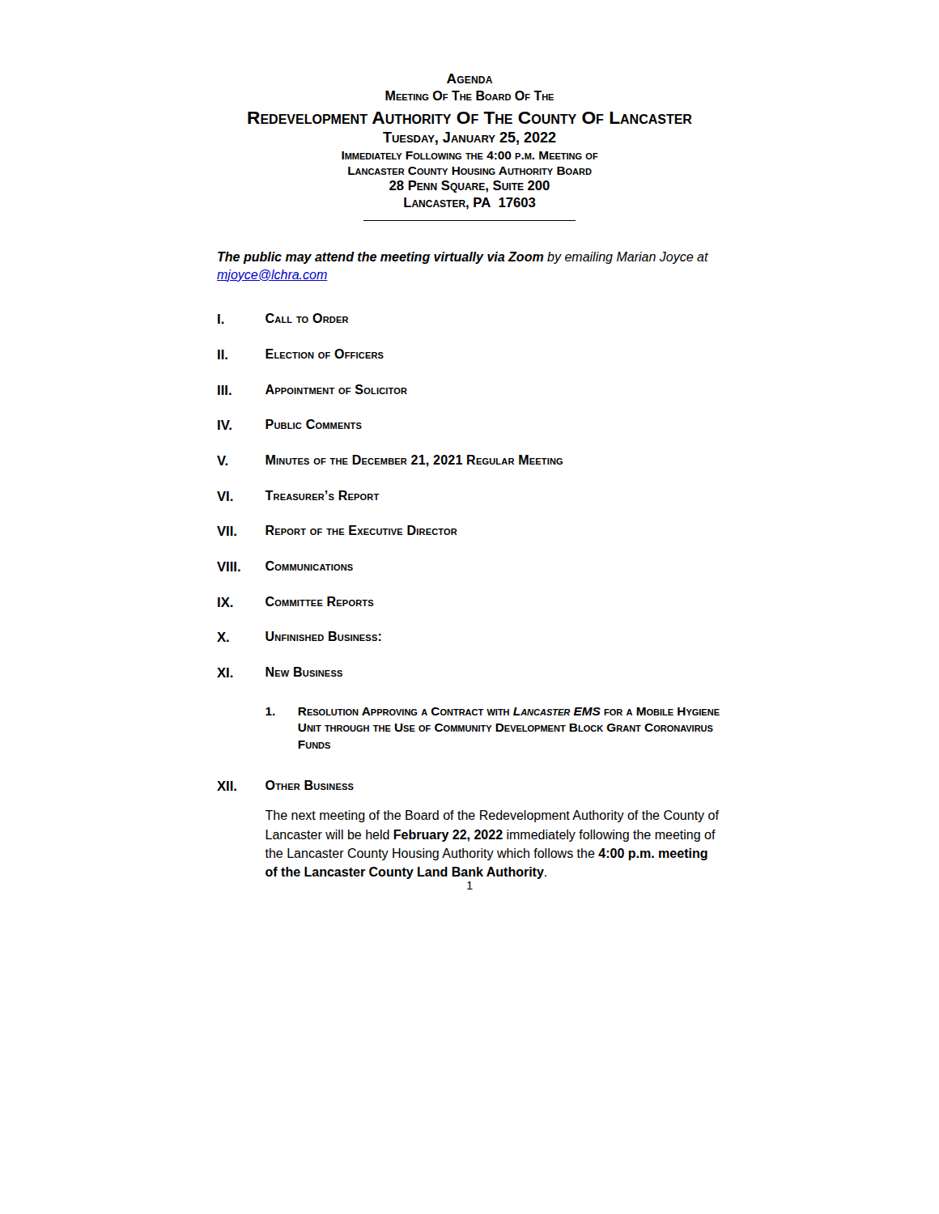Agenda
Meeting Of The Board Of The
Redevelopment Authority Of The County Of Lancaster
Tuesday, January 25, 2022
Immediately Following the 4:00 p.m. Meeting of
Lancaster County Housing Authority Board
28 Penn Square, Suite 200
Lancaster, PA 17603
The public may attend the meeting virtually via Zoom by emailing Marian Joyce at mjoyce@lchra.com
I. Call to Order
II. Election of Officers
III. Appointment of Solicitor
IV. Public Comments
V. Minutes of the December 21, 2021 Regular Meeting
VI. Treasurer’s Report
VII. Report of the Executive Director
VIII. Communications
IX. Committee Reports
X. Unfinished Business:
XI. New Business
1. Resolution Approving a Contract with Lancaster EMS for a Mobile Hygiene Unit through the Use of Community Development Block Grant Coronavirus Funds
XII. Other Business
The next meeting of the Board of the Redevelopment Authority of the County of Lancaster will be held February 22, 2022 immediately following the meeting of the Lancaster County Housing Authority which follows the 4:00 p.m. meeting of the Lancaster County Land Bank Authority.
1